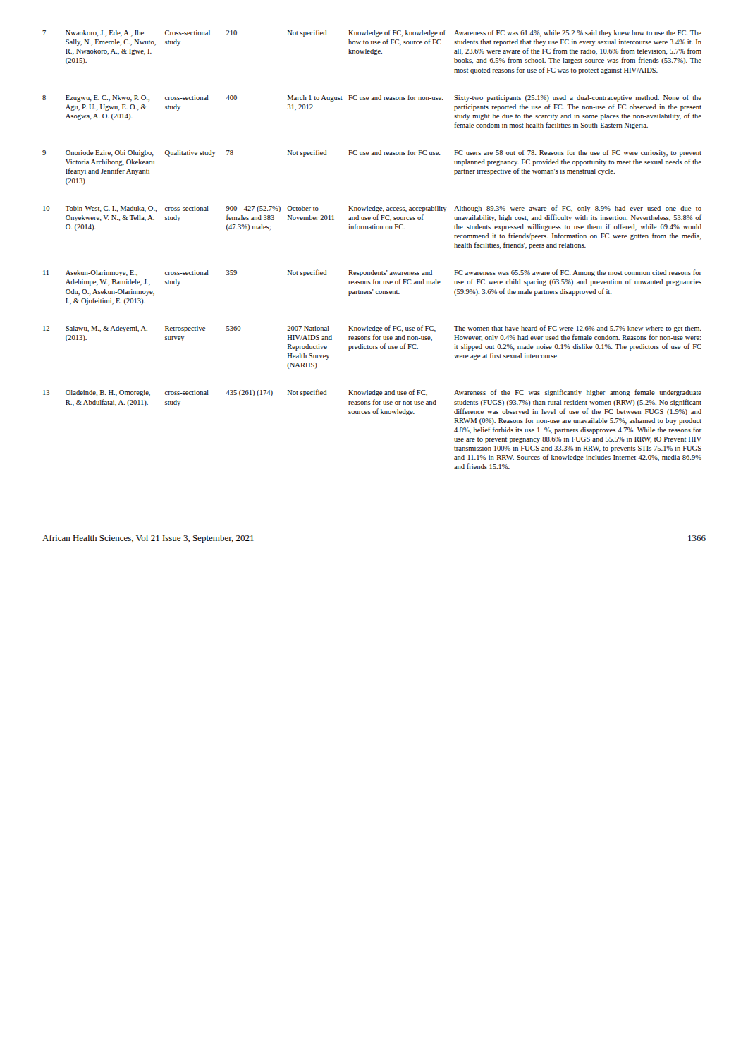| 7 | Nwaokoro, J., Ede, A., Ibe Sally, N., Emerole, C., Nwuto, R., Nwaokoro, A., & Igwe, I. (2015). | Cross-sectional study | 210 | Not specified | Knowledge of FC, knowledge of how to use of FC, source of FC knowledge. | Awareness of FC was 61.4%, while 25.2 % said they knew how to use the FC. The students that reported that they use FC in every sexual intercourse were 3.4% it. In all, 23.6% were aware of the FC from the radio, 10.6% from television, 5.7% from books, and 6.5% from school. The largest source was from friends (53.7%). The most quoted reasons for use of FC was to protect against HIV/AIDS. |
| 8 | Ezugwu, E. C., Nkwo, P. O., Agu, P. U., Ugwu, E. O., & Asogwa, A. O. (2014). | cross-sectional study | 400 | March 1 to August 31, 2012 | FC use and reasons for non-use. | Sixty-two participants (25.1%) used a dual-contraceptive method. None of the participants reported the use of FC. The non-use of FC observed in the present study might be due to the scarcity and in some places the non-availability, of the female condom in most health facilities in South-Eastern Nigeria. |
| 9 | Onoriode Ezire, Obi Oluigbo, Victoria Archibong, Okekearu Ifeanyi and Jennifer Anyanti (2013) | Qualitative study | 78 | Not specified | FC use and reasons for FC use. | FC users are 58 out of 78. Reasons for the use of FC were curiosity, to prevent unplanned pregnancy. FC provided the opportunity to meet the sexual needs of the partner irrespective of the woman's is menstrual cycle. |
| 10 | Tobin-West, C. I., Maduka, O., Onyekwere, V. N., & Tella, A. O. (2014). | cross-sectional study | 900-- 427 (52.7%) females and 383 (47.3%) males; | October to November 2011 | Knowledge, access, acceptability and use of FC, sources of information on FC. | Although 89.3% were aware of FC, only 8.9% had ever used one due to unavailability, high cost, and difficulty with its insertion. Nevertheless, 53.8% of the students expressed willingness to use them if offered, while 69.4% would recommend it to friends/peers. Information on FC were gotten from the media, health facilities, friends', peers and relations. |
| 11 | Asekun-Olarinmoye, E., Adebimpe, W., Bamidele, J., Odu, O., Asekun-Olarinmoye, I., & Ojofeitimi, E. (2013). | cross-sectional study | 359 | Not specified | Respondents' awareness and reasons for use of FC and male partners' consent. | FC awareness was 65.5% aware of FC. Among the most common cited reasons for use of FC were child spacing (63.5%) and prevention of unwanted pregnancies (59.9%). 3.6% of the male partners disapproved of it. |
| 12 | Salawu, M., & Adeyemi, A. (2013). | Retrospective-survey | 5360 | 2007 National HIV/AIDS and Reproductive Health Survey (NARHS) | Knowledge of FC, use of FC, reasons for use and non-use, predictors of use of FC. | The women that have heard of FC were 12.6% and 5.7% knew where to get them. However, only 0.4% had ever used the female condom. Reasons for non-use were: it slipped out 0.2%, made noise 0.1% dislike 0.1%. The predictors of use of FC were age at first sexual intercourse. |
| 13 | Oladeinde, B. H., Omoregie, R., & Abdulfatai, A. (2011). | cross-sectional study | 435 (261) (174) | Not specified | Knowledge and use of FC, reasons for use or not use and sources of knowledge. | Awareness of the FC was significantly higher among female undergraduate students (FUGS) (93.7%) than rural resident women (RRW) (5.2%. No significant difference was observed in level of use of the FC between FUGS (1.9%) and RRWM (0%). Reasons for non-use are unavailable 5.7%, ashamed to buy product 4.8%, belief forbids its use 1. %, partners disapproves 4.7%. While the reasons for use are to prevent pregnancy 88.6% in FUGS and 55.5% in RRW, tO Prevent HIV transmission 100% in FUGS and 33.3% in RRW, to prevents STIs 75.1% in FUGS and 11.1% in RRW. Sources of knowledge includes Internet 42.0%, media 86.9% and friends 15.1%. |
African Health Sciences, Vol 21 Issue 3, September, 2021
1366